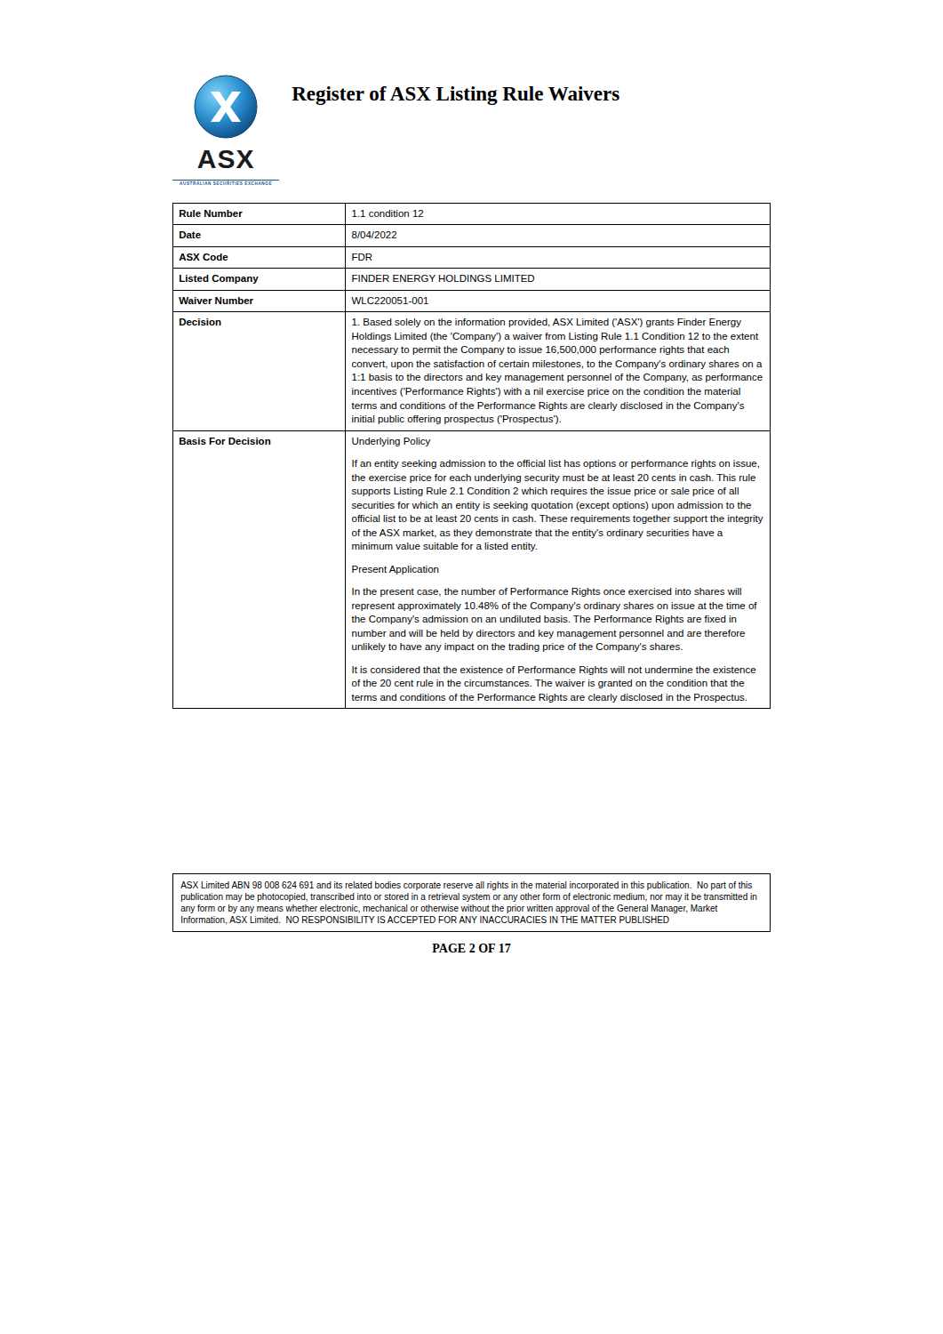ASX
AUSTRALIAN SECURITIES EXCHANGE
Register of ASX Listing Rule Waivers
| Rule Number | 1.1 condition 12 |
| Date | 8/04/2022 |
| ASX Code | FDR |
| Listed Company | FINDER ENERGY HOLDINGS LIMITED |
| Waiver Number | WLC220051-001 |
| Decision | 1. Based solely on the information provided, ASX Limited ('ASX') grants Finder Energy Holdings Limited (the 'Company') a waiver from Listing Rule 1.1 Condition 12 to the extent necessary to permit the Company to issue 16,500,000 performance rights that each convert, upon the satisfaction of certain milestones, to the Company's ordinary shares on a 1:1 basis to the directors and key management personnel of the Company, as performance incentives ('Performance Rights') with a nil exercise price on the condition the material terms and conditions of the Performance Rights are clearly disclosed in the Company's initial public offering prospectus ('Prospectus'). |
| Basis For Decision | Underlying Policy If an entity seeking admission to the official list has options or performance rights on issue, the exercise price for each underlying security must be at least 20 cents in cash. This rule supports Listing Rule 2.1 Condition 2 which requires the issue price or sale price of all securities for which an entity is seeking quotation (except options) upon admission to the official list to be at least 20 cents in cash. These requirements together support the integrity of the ASX market, as they demonstrate that the entity's ordinary securities have a minimum value suitable for a listed entity. Present Application In the present case, the number of Performance Rights once exercised into shares will represent approximately 10.48% of the Company's ordinary shares on issue at the time of the Company's admission on an undiluted basis. The Performance Rights are fixed in number and will be held by directors and key management personnel and are therefore unlikely to have any impact on the trading price of the Company's shares. It is considered that the existence of Performance Rights will not undermine the existence of the 20 cent rule in the circumstances. The waiver is granted on the condition that the terms and conditions of the Performance Rights are clearly disclosed in the Prospectus. |
ASX Limited ABN 98 008 624 691 and its related bodies corporate reserve all rights in the material incorporated in this publication. No part of this publication may be photocopied, transcribed into or stored in a retrieval system or any other form of electronic medium, nor may it be transmitted in any form or by any means whether electronic, mechanical or otherwise without the prior written approval of the General Manager, Market Information, ASX Limited. NO RESPONSIBILITY IS ACCEPTED FOR ANY INACCURACIES IN THE MATTER PUBLISHED
PAGE 2 OF 17